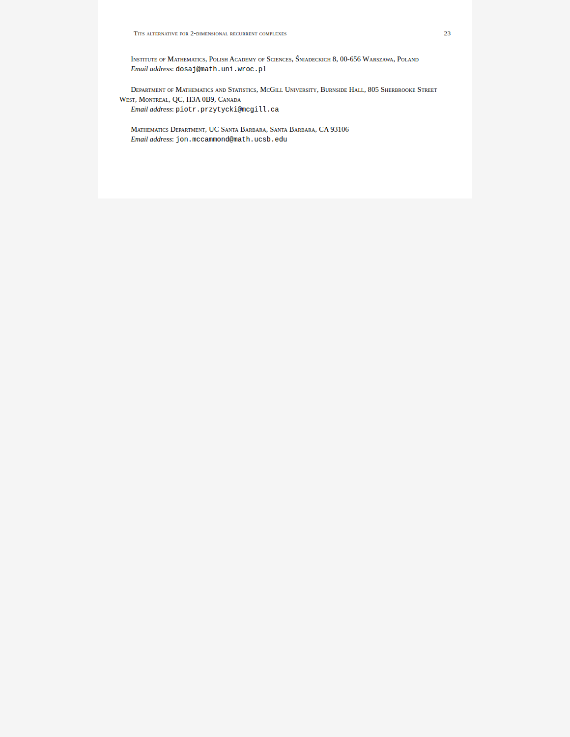Tits alternative for 2-dimensional recurrent complexes 23
Institute of Mathematics, Polish Academy of Sciences, Śniadeckich 8, 00-656 Warszawa, Poland Email address: dosaj@math.uni.wroc.pl Department of Mathematics and Statistics, McGill University, Burnside Hall, 805 Sherbrooke Street West, Montreal, QC, H3A 0B9, Canada Email address: piotr.przytycki@mcgill.ca Mathematics Department, UC Santa Barbara, Santa Barbara, CA 93106 Email address: jon.mccammond@math.ucsb.edu